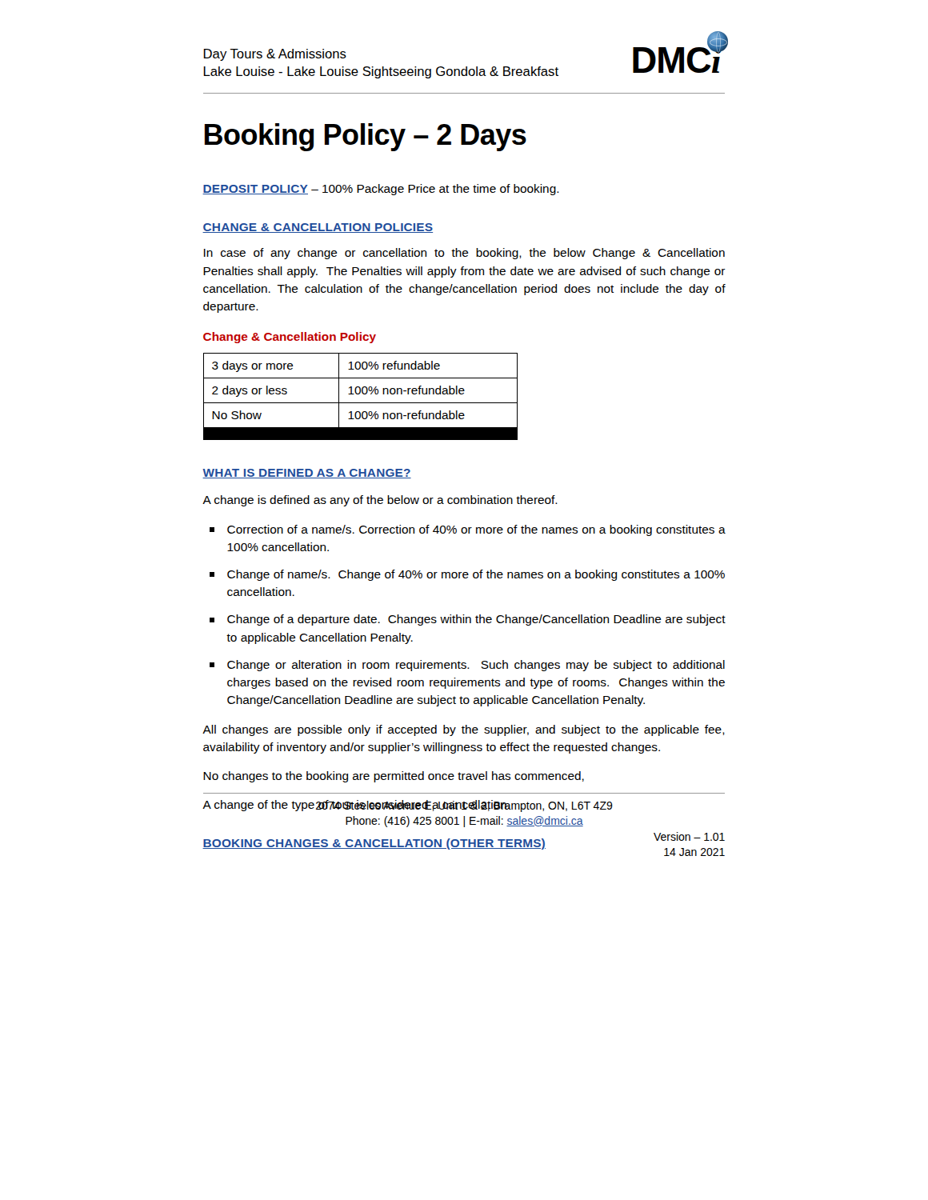Day Tours & Admissions
Lake Louise - Lake Louise Sightseeing Gondola & Breakfast
DMCi
Booking Policy – 2 Days
DEPOSIT POLICY – 100% Package Price at the time of booking.
CHANGE & CANCELLATION POLICIES
In case of any change or cancellation to the booking, the below Change & Cancellation Penalties shall apply. The Penalties will apply from the date we are advised of such change or cancellation. The calculation of the change/cancellation period does not include the day of departure.
Change & Cancellation Policy
| 3 days or more | 100% refundable |
| 2 days or less | 100% non-refundable |
| No Show | 100% non-refundable |
WHAT IS DEFINED AS A CHANGE?
A change is defined as any of the below or a combination thereof.
Correction of a name/s. Correction of 40% or more of the names on a booking constitutes a 100% cancellation.
Change of name/s. Change of 40% or more of the names on a booking constitutes a 100% cancellation.
Change of a departure date. Changes within the Change/Cancellation Deadline are subject to applicable Cancellation Penalty.
Change or alteration in room requirements. Such changes may be subject to additional charges based on the revised room requirements and type of rooms. Changes within the Change/Cancellation Deadline are subject to applicable Cancellation Penalty.
All changes are possible only if accepted by the supplier, and subject to the applicable fee, availability of inventory and/or supplier’s willingness to effect the requested changes.
No changes to the booking are permitted once travel has commenced,
A change of the type of tour is considered a cancellation.
BOOKING CHANGES & CANCELLATION (OTHER TERMS)
2074 Steeles Avenue E, Unit 1 & 2, Brampton, ON, L6T 4Z9
Phone: (416) 425 8001 | E-mail: sales@dmci.ca
Version – 1.01
14 Jan 2021